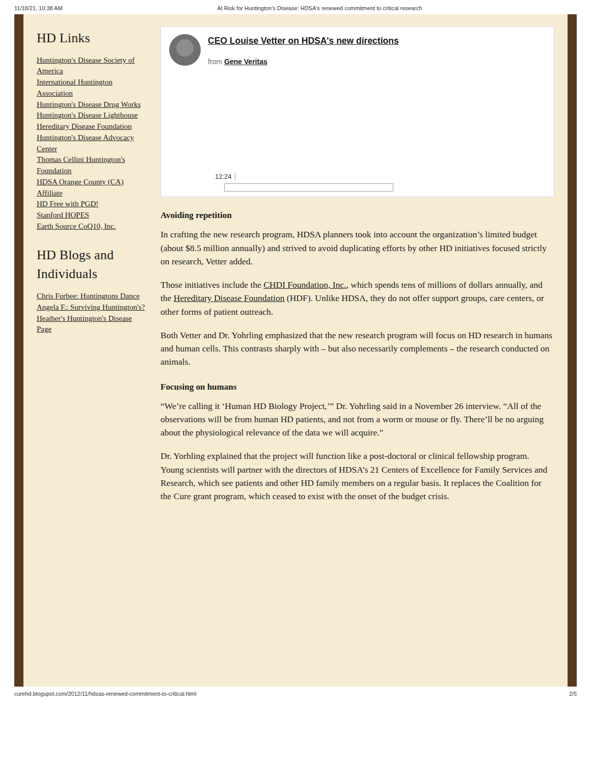11/18/21, 10:38 AM
At Risk for Huntington's Disease: HDSA's renewed commitment to critical research
HD Links
Huntington's Disease Society of America
International Huntington Association
Huntington's Disease Drug Works
Huntington's Disease Lighthouse
Hereditary Disease Foundation
Huntington's Disease Advocacy Center
Thomas Cellini Huntington's Foundation
HDSA Orange County (CA) Affiliate
HD Free with PGD!
Stanford HOPES
Earth Source CoQ10, Inc.
HD Blogs and Individuals
Chris Furbee: Huntingtons Dance
Angela F.: Surviving Huntington's?
Heather's Huntington's Disease Page
CEO Louise Vetter on HDSA's new directions
from Gene Veritas
12:24
Avoiding repetition
In crafting the new research program, HDSA planners took into account the organization’s limited budget (about $8.5 million annually) and strived to avoid duplicating efforts by other HD initiatives focused strictly on research, Vetter added.
Those initiatives include the CHDI Foundation, Inc., which spends tens of millions of dollars annually, and the Hereditary Disease Foundation (HDF). Unlike HDSA, they do not offer support groups, care centers, or other forms of patient outreach.
Both Vetter and Dr. Yohrling emphasized that the new research program will focus on HD research in humans and human cells. This contrasts sharply with – but also necessarily complements – the research conducted on animals.
Focusing on humans
“We’re calling it ‘Human HD Biology Project,’” Dr. Yohrling said in a November 26 interview. “All of the observations will be from human HD patients, and not from a worm or mouse or fly. There’ll be no arguing about the physiological relevance of the data we will acquire.”
Dr. Yorhling explained that the project will function like a post-doctoral or clinical fellowship program. Young scientists will partner with the directors of HDSA’s 21 Centers of Excellence for Family Services and Research, which see patients and other HD family members on a regular basis. It replaces the Coalition for the Cure grant program, which ceased to exist with the onset of the budget crisis.
curehd.blogspot.com/2012/11/hdsas-renewed-commitment-to-critical.html
2/5